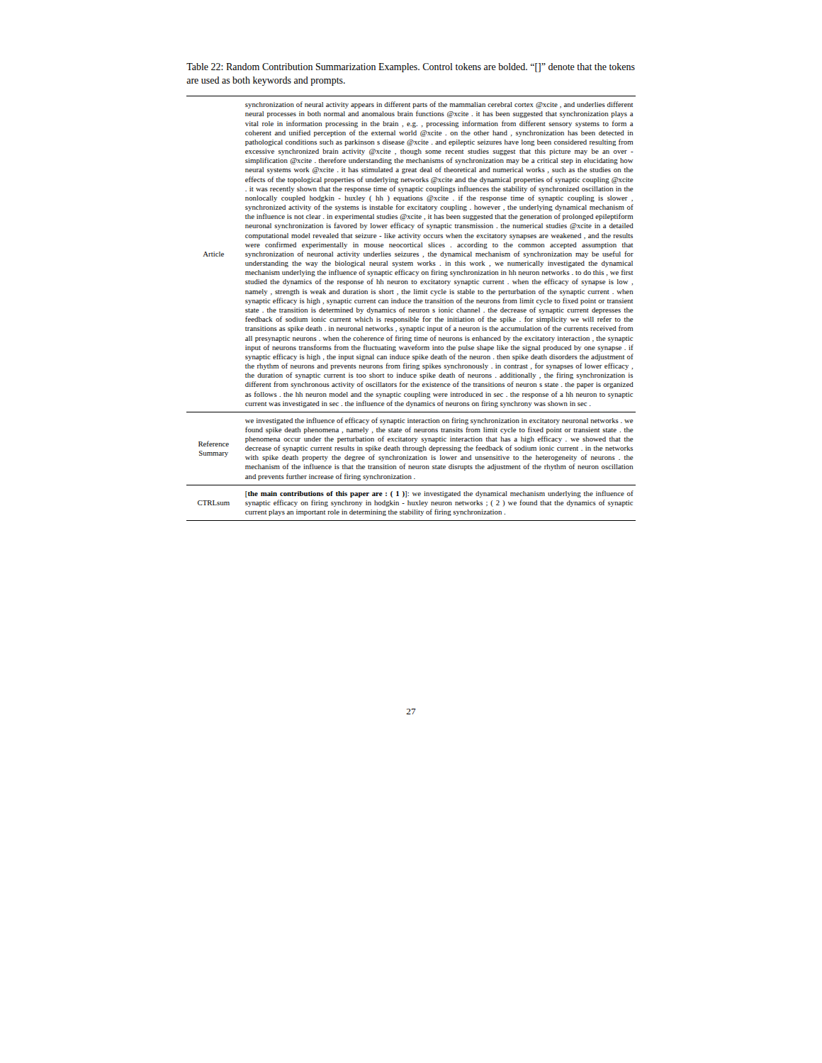Table 22: Random Contribution Summarization Examples. Control tokens are bolded. “[]” denote that the tokens are used as both keywords and prompts.
| Article | synchronization of neural activity appears in different parts of the mammalian cerebral cortex @xcite , and underlies different neural processes in both normal and anomalous brain functions @xcite . it has been suggested that synchronization plays a vital role in information processing in the brain , e.g. , processing information from different sensory systems to form a coherent and unified perception of the external world @xcite . on the other hand , synchronization has been detected in pathological conditions such as parkinson s disease @xcite . and epileptic seizures have long been considered resulting from excessive synchronized brain activity @xcite , though some recent studies suggest that this picture may be an over - simplification @xcite . therefore understanding the mechanisms of synchronization may be a critical step in elucidating how neural systems work @xcite . it has stimulated a great deal of theoretical and numerical works , such as the studies on the effects of the topological properties of underlying networks @xcite and the dynamical properties of synaptic coupling @xcite . it was recently shown that the response time of synaptic couplings influences the stability of synchronized oscillation in the nonlocally coupled hodgkin - huxley ( hh ) equations @xcite . if the response time of synaptic coupling is slower , synchronized activity of the systems is instable for excitatory coupling . however , the underlying dynamical mechanism of the influence is not clear . in experimental studies @xcite , it has been suggested that the generation of prolonged epileptiform neuronal synchronization is favored by lower efficacy of synaptic transmission . the numerical studies @xcite in a detailed computational model revealed that seizure - like activity occurs when the excitatory synapses are weakened , and the results were confirmed experimentally in mouse neocortical slices . according to the common accepted assumption that synchronization of neuronal activity underlies seizures , the dynamical mechanism of synchronization may be useful for understanding the way the biological neural system works . in this work , we numerically investigated the dynamical mechanism underlying the influence of synaptic efficacy on firing synchronization in hh neuron networks . to do this , we first studied the dynamics of the response of hh neuron to excitatory synaptic current . when the efficacy of synapse is low , namely , strength is weak and duration is short , the limit cycle is stable to the perturbation of the synaptic current . when synaptic efficacy is high , synaptic current can induce the transition of the neurons from limit cycle to fixed point or transient state . the transition is determined by dynamics of neuron s ionic channel . the decrease of synaptic current depresses the feedback of sodium ionic current which is responsible for the initiation of the spike . for simplicity we will refer to the transitions as spike death . in neuronal networks , synaptic input of a neuron is the accumulation of the currents received from all presynaptic neurons . when the coherence of firing time of neurons is enhanced by the excitatory interaction , the synaptic input of neurons transforms from the fluctuating waveform into the pulse shape like the signal produced by one synapse . if synaptic efficacy is high , the input signal can induce spike death of the neuron . then spike death disorders the adjustment of the rhythm of neurons and prevents neurons from firing spikes synchronously . in contrast , for synapses of lower efficacy , the duration of synaptic current is too short to induce spike death of neurons . additionally , the firing synchronization is different from synchronous activity of oscillators for the existence of the transitions of neuron s state . the paper is organized as follows . the hh neuron model and the synaptic coupling were introduced in sec . the response of a hh neuron to synaptic current was investigated in sec . the influence of the dynamics of neurons on firing synchrony was shown in sec . |
| Reference Summary | we investigated the influence of efficacy of synaptic interaction on firing synchronization in excitatory neuronal networks . we found spike death phenomena , namely , the state of neurons transits from limit cycle to fixed point or transient state . the phenomena occur under the perturbation of excitatory synaptic interaction that has a high efficacy . we showed that the decrease of synaptic current results in spike death through depressing the feedback of sodium ionic current . in the networks with spike death property the degree of synchronization is lower and unsensitive to the heterogeneity of neurons . the mechanism of the influence is that the transition of neuron state disrupts the adjustment of the rhythm of neuron oscillation and prevents further increase of firing synchronization . |
| CTRLsum | [ the main contributions of this paper are : ( 1 ) ]: we investigated the dynamical mechanism underlying the influence of synaptic efficacy on firing synchrony in hodgkin - huxley neuron networks ; ( 2 ) we found that the dynamics of synaptic current plays an important role in determining the stability of firing synchronization . |
27